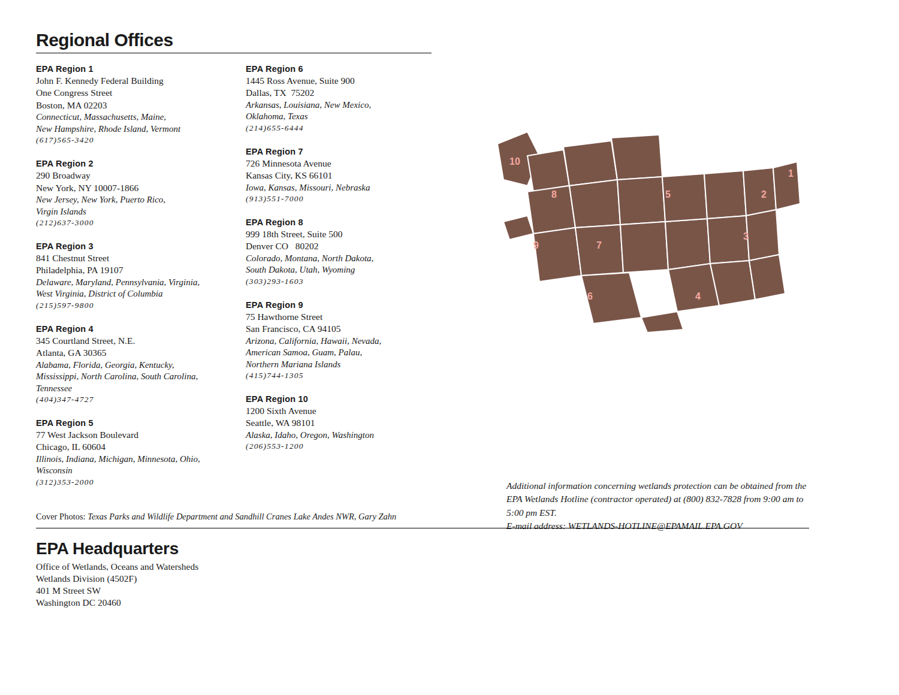Regional Offices
EPA Region 1
John F. Kennedy Federal Building
One Congress Street
Boston, MA 02203
Connecticut, Massachusetts, Maine,
New Hampshire, Rhode Island, Vermont
(617)565-3420
EPA Region 2
290 Broadway
New York, NY 10007-1866
New Jersey, New York, Puerto Rico,
Virgin Islands
(212)637-3000
EPA Region 3
841 Chestnut Street
Philadelphia, PA 19107
Delaware, Maryland, Pennsylvania, Virginia,
West Virginia, District of Columbia
(215)597-9800
EPA Region 4
345 Courtland Street, N.E.
Atlanta, GA 30365
Alabama, Florida, Georgia, Kentucky,
Mississippi, North Carolina, South Carolina,
Tennessee
(404)347-4727
EPA Region 5
77 West Jackson Boulevard
Chicago, IL 60604
Illinois, Indiana, Michigan, Minnesota, Ohio,
Wisconsin
(312)353-2000
EPA Region 6
1445 Ross Avenue, Suite 900
Dallas, TX 75202
Arkansas, Louisiana, New Mexico,
Oklahoma, Texas
(214)655-6444
EPA Region 7
726 Minnesota Avenue
Kansas City, KS 66101
Iowa, Kansas, Missouri, Nebraska
(913)551-7000
EPA Region 8
999 18th Street, Suite 500
Denver CO 80202
Colorado, Montana, North Dakota,
South Dakota, Utah, Wyoming
(303)293-1603
EPA Region 9
75 Hawthorne Street
San Francisco, CA 94105
Arizona, California, Hawaii, Nevada,
American Samoa, Guam, Palau,
Northern Mariana Islands
(415)744-1305
EPA Region 10
1200 Sixth Avenue
Seattle, WA 98101
Alaska, Idaho, Oregon, Washington
(206)553-1200
Additional information concerning wetlands protection can be obtained from the EPA Wetlands Hotline (contractor operated) at (800) 832-7828 from 9:00 am to 5:00 pm EST.
E-mail address: WETLANDS-HOTLINE@EPAMAIL.EPA.GOV
Cover Photos: Texas Parks and Wildlife Department and Sandhill Cranes Lake Andes NWR, Gary Zahn
EPA Headquarters
Office of Wetlands, Oceans and Watersheds
Wetlands Division (4502F)
401 M Street SW
Washington DC 20460